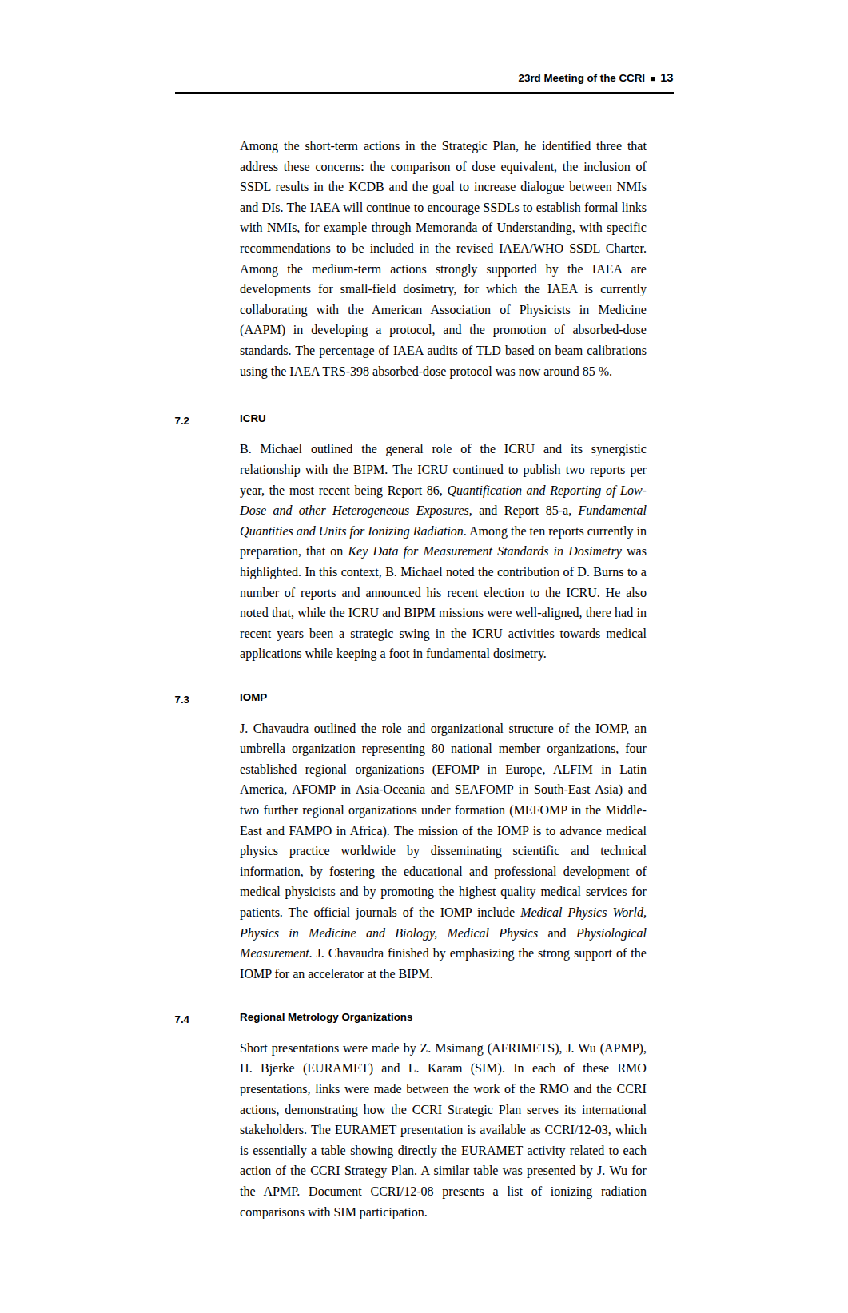23rd Meeting of the CCRI ■ 13
Among the short-term actions in the Strategic Plan, he identified three that address these concerns: the comparison of dose equivalent, the inclusion of SSDL results in the KCDB and the goal to increase dialogue between NMIs and DIs. The IAEA will continue to encourage SSDLs to establish formal links with NMIs, for example through Memoranda of Understanding, with specific recommendations to be included in the revised IAEA/WHO SSDL Charter. Among the medium-term actions strongly supported by the IAEA are developments for small-field dosimetry, for which the IAEA is currently collaborating with the American Association of Physicists in Medicine (AAPM) in developing a protocol, and the promotion of absorbed-dose standards. The percentage of IAEA audits of TLD based on beam calibrations using the IAEA TRS-398 absorbed-dose protocol was now around 85 %.
7.2
ICRU
B. Michael outlined the general role of the ICRU and its synergistic relationship with the BIPM. The ICRU continued to publish two reports per year, the most recent being Report 86, Quantification and Reporting of Low-Dose and other Heterogeneous Exposures, and Report 85-a, Fundamental Quantities and Units for Ionizing Radiation. Among the ten reports currently in preparation, that on Key Data for Measurement Standards in Dosimetry was highlighted. In this context, B. Michael noted the contribution of D. Burns to a number of reports and announced his recent election to the ICRU. He also noted that, while the ICRU and BIPM missions were well-aligned, there had in recent years been a strategic swing in the ICRU activities towards medical applications while keeping a foot in fundamental dosimetry.
7.3
IOMP
J. Chavaudra outlined the role and organizational structure of the IOMP, an umbrella organization representing 80 national member organizations, four established regional organizations (EFOMP in Europe, ALFIM in Latin America, AFOMP in Asia-Oceania and SEAFOMP in South-East Asia) and two further regional organizations under formation (MEFOMP in the Middle-East and FAMPO in Africa). The mission of the IOMP is to advance medical physics practice worldwide by disseminating scientific and technical information, by fostering the educational and professional development of medical physicists and by promoting the highest quality medical services for patients. The official journals of the IOMP include Medical Physics World, Physics in Medicine and Biology, Medical Physics and Physiological Measurement. J. Chavaudra finished by emphasizing the strong support of the IOMP for an accelerator at the BIPM.
7.4
Regional Metrology Organizations
Short presentations were made by Z. Msimang (AFRIMETS), J. Wu (APMP), H. Bjerke (EURAMET) and L. Karam (SIM). In each of these RMO presentations, links were made between the work of the RMO and the CCRI actions, demonstrating how the CCRI Strategic Plan serves its international stakeholders. The EURAMET presentation is available as CCRI/12-03, which is essentially a table showing directly the EURAMET activity related to each action of the CCRI Strategy Plan. A similar table was presented by J. Wu for the APMP. Document CCRI/12-08 presents a list of ionizing radiation comparisons with SIM participation.